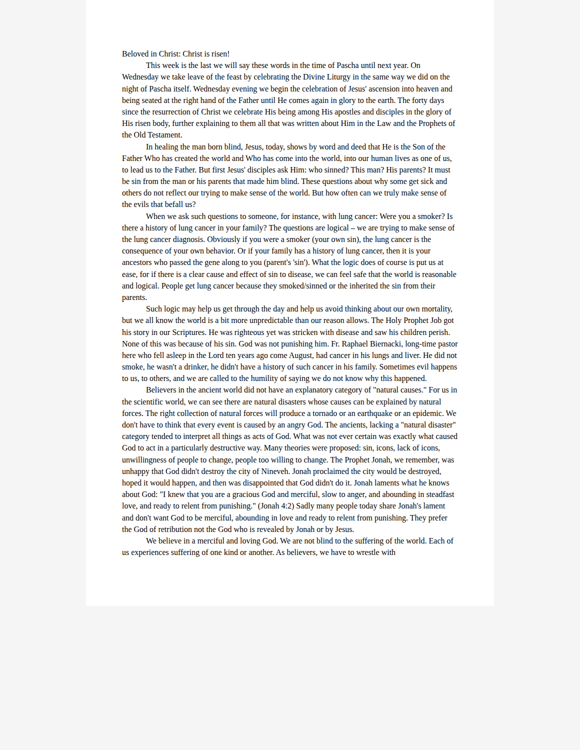Beloved in Christ: Christ is risen!
This week is the last we will say these words in the time of Pascha until next year. On Wednesday we take leave of the feast by celebrating the Divine Liturgy in the same way we did on the night of Pascha itself. Wednesday evening we begin the celebration of Jesus' ascension into heaven and being seated at the right hand of the Father until He comes again in glory to the earth. The forty days since the resurrection of Christ we celebrate His being among His apostles and disciples in the glory of His risen body, further explaining to them all that was written about Him in the Law and the Prophets of the Old Testament.
In healing the man born blind, Jesus, today, shows by word and deed that He is the Son of the Father Who has created the world and Who has come into the world, into our human lives as one of us, to lead us to the Father. But first Jesus' disciples ask Him: who sinned? This man? His parents? It must be sin from the man or his parents that made him blind. These questions about why some get sick and others do not reflect our trying to make sense of the world. But how often can we truly make sense of the evils that befall us?
When we ask such questions to someone, for instance, with lung cancer: Were you a smoker? Is there a history of lung cancer in your family? The questions are logical – we are trying to make sense of the lung cancer diagnosis. Obviously if you were a smoker (your own sin), the lung cancer is the consequence of your own behavior. Or if your family has a history of lung cancer, then it is your ancestors who passed the gene along to you (parent's 'sin'). What the logic does of course is put us at ease, for if there is a clear cause and effect of sin to disease, we can feel safe that the world is reasonable and logical. People get lung cancer because they smoked/sinned or the inherited the sin from their parents.
Such logic may help us get through the day and help us avoid thinking about our own mortality, but we all know the world is a bit more unpredictable than our reason allows. The Holy Prophet Job got his story in our Scriptures. He was righteous yet was stricken with disease and saw his children perish. None of this was because of his sin. God was not punishing him. Fr. Raphael Biernacki, long-time pastor here who fell asleep in the Lord ten years ago come August, had cancer in his lungs and liver. He did not smoke, he wasn't a drinker, he didn't have a history of such cancer in his family. Sometimes evil happens to us, to others, and we are called to the humility of saying we do not know why this happened.
Believers in the ancient world did not have an explanatory category of "natural causes." For us in the scientific world, we can see there are natural disasters whose causes can be explained by natural forces. The right collection of natural forces will produce a tornado or an earthquake or an epidemic. We don't have to think that every event is caused by an angry God. The ancients, lacking a "natural disaster" category tended to interpret all things as acts of God. What was not ever certain was exactly what caused God to act in a particularly destructive way. Many theories were proposed: sin, icons, lack of icons, unwillingness of people to change, people too willing to change. The Prophet Jonah, we remember, was unhappy that God didn't destroy the city of Nineveh. Jonah proclaimed the city would be destroyed, hoped it would happen, and then was disappointed that God didn't do it. Jonah laments what he knows about God: "I knew that you are a gracious God and merciful, slow to anger, and abounding in steadfast love, and ready to relent from punishing." (Jonah 4:2) Sadly many people today share Jonah's lament and don't want God to be merciful, abounding in love and ready to relent from punishing. They prefer the God of retribution not the God who is revealed by Jonah or by Jesus.
We believe in a merciful and loving God. We are not blind to the suffering of the world. Each of us experiences suffering of one kind or another. As believers, we have to wrestle with